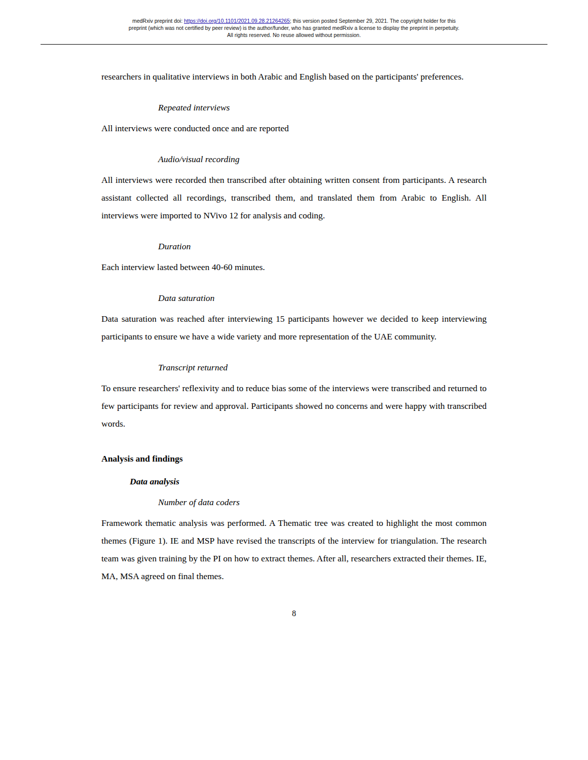medRxiv preprint doi: https://doi.org/10.1101/2021.09.28.21264265; this version posted September 29, 2021. The copyright holder for this
preprint (which was not certified by peer review) is the author/funder, who has granted medRxiv a license to display the preprint in perpetuity.
All rights reserved. No reuse allowed without permission.
researchers in qualitative interviews in both Arabic and English based on the participants' preferences.
Repeated interviews
All interviews were conducted once and are reported
Audio/visual recording
All interviews were recorded then transcribed after obtaining written consent from participants. A research assistant collected all recordings, transcribed them, and translated them from Arabic to English. All interviews were imported to NVivo 12 for analysis and coding.
Duration
Each interview lasted between 40-60 minutes.
Data saturation
Data saturation was reached after interviewing 15 participants however we decided to keep interviewing participants to ensure we have a wide variety and more representation of the UAE community.
Transcript returned
To ensure researchers' reflexivity and to reduce bias some of the interviews were transcribed and returned to few participants for review and approval. Participants showed no concerns and were happy with transcribed words.
Analysis and findings
Data analysis
Number of data coders
Framework thematic analysis was performed. A Thematic tree was created to highlight the most common themes (Figure 1). IE and MSP have revised the transcripts of the interview for triangulation. The research team was given training by the PI on how to extract themes. After all, researchers extracted their themes. IE, MA, MSA agreed on final themes.
8